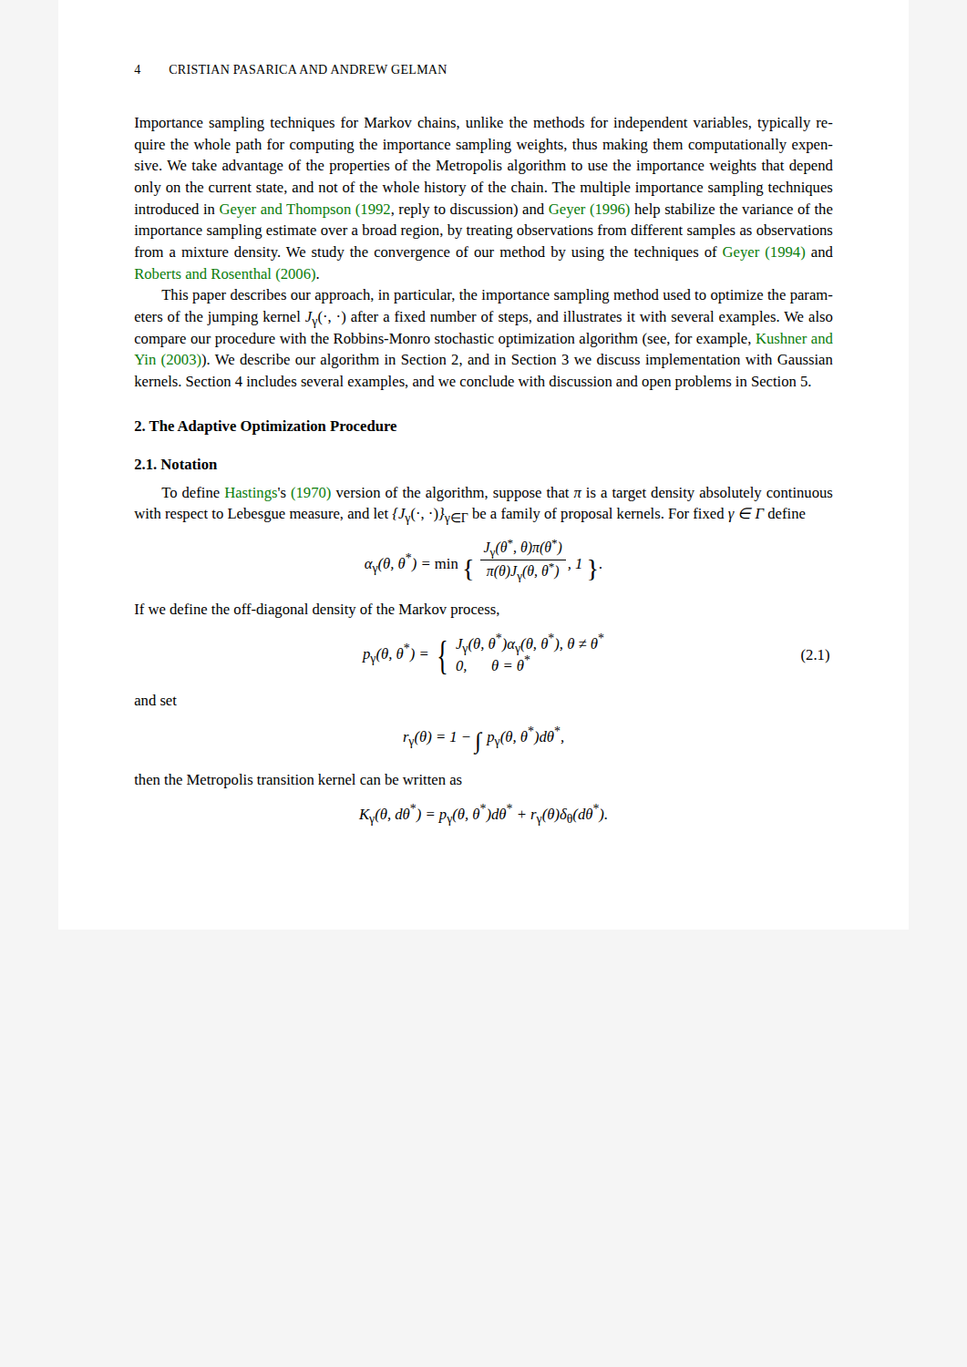4 CRISTIAN PASARICA AND ANDREW GELMAN
Importance sampling techniques for Markov chains, unlike the methods for independent variables, typically require the whole path for computing the importance sampling weights, thus making them computationally expensive. We take advantage of the properties of the Metropolis algorithm to use the importance weights that depend only on the current state, and not of the whole history of the chain. The multiple importance sampling techniques introduced in Geyer and Thompson (1992, reply to discussion) and Geyer (1996) help stabilize the variance of the importance sampling estimate over a broad region, by treating observations from different samples as observations from a mixture density. We study the convergence of our method by using the techniques of Geyer (1994) and Roberts and Rosenthal (2006).
This paper describes our approach, in particular, the importance sampling method used to optimize the parameters of the jumping kernel Jγ(·, ·) after a fixed number of steps, and illustrates it with several examples. We also compare our procedure with the Robbins-Monro stochastic optimization algorithm (see, for example, Kushner and Yin (2003)). We describe our algorithm in Section 2, and in Section 3 we discuss implementation with Gaussian kernels. Section 4 includes several examples, and we conclude with discussion and open problems in Section 5.
2. The Adaptive Optimization Procedure
2.1. Notation
To define Hastings's (1970) version of the algorithm, suppose that π is a target density absolutely continuous with respect to Lebesgue measure, and let {Jγ(·, ·)}γ∈Γ be a family of proposal kernels. For fixed γ ∈ Γ define
αγ(θ, θ*) = min { Jγ(θ*, θ)π(θ*) π(θ)Jγ(θ, θ*), 1 }.
If we define the off-diagonal density of the Markov process,
pγ(θ, θ*) = {Jγ(θ, θ*)αγ(θ, θ*), θ ≠ θ*0, θ = θ* (2.1)
and set
rγ(θ) = 1 − ∫ pγ(θ, θ*)dθ*,
then the Metropolis transition kernel can be written as
Kγ(θ, dθ*) = pγ(θ, θ*)dθ* + rγ(θ)δθ(dθ*).